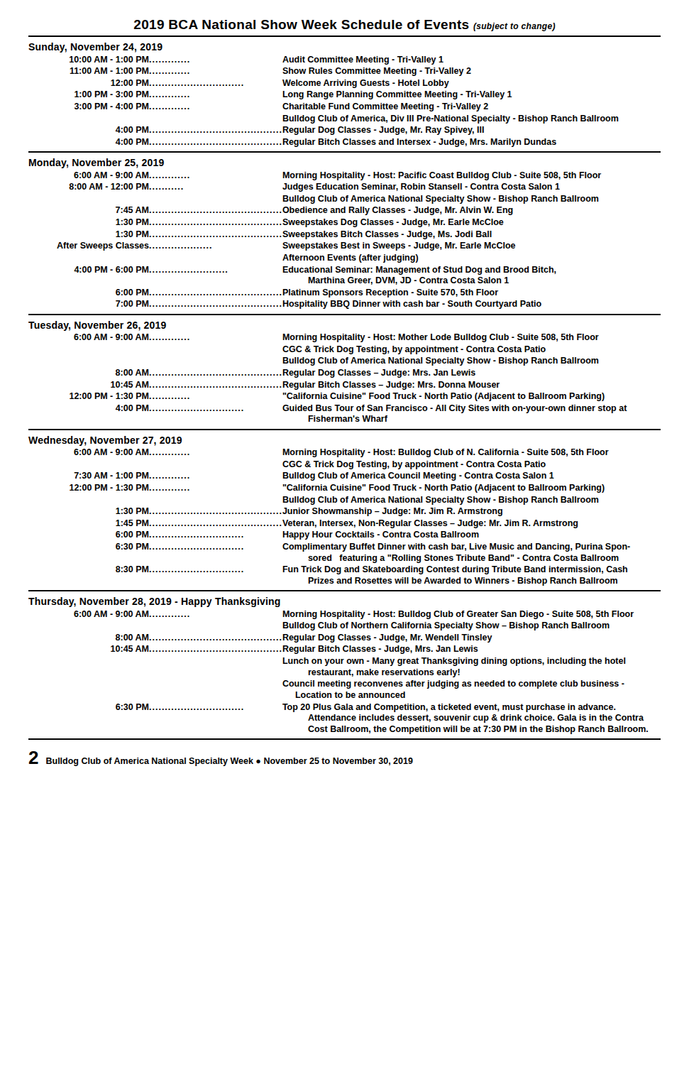2019 BCA National Show Week Schedule of Events (subject to change)
Sunday, November 24, 2019
| 10:00 AM - 1:00 PM | ............. | Audit Committee Meeting - Tri-Valley 1 |
| 11:00 AM - 1:00 PM | ............. | Show Rules Committee Meeting - Tri-Valley 2 |
| 12:00 PM | .............................. | Welcome Arriving Guests - Hotel Lobby |
| 1:00 PM - 3:00 PM | ............. | Long Range Planning Committee Meeting - Tri-Valley 1 |
| 3:00 PM - 4:00 PM | ............. | Charitable Fund Committee Meeting - Tri-Valley 2 |
| | | Bulldog Club of America, Div III Pre-National Specialty - Bishop Ranch Ballroom |
| 4:00 PM | .......................................... | Regular Dog Classes - Judge, Mr. Ray Spivey, III |
| 4:00 PM | .......................................... | Regular Bitch Classes and Intersex - Judge, Mrs. Marilyn Dundas |
Monday, November 25, 2019
| 6:00 AM - 9:00 AM | ............. | Morning Hospitality - Host: Pacific Coast Bulldog Club - Suite 508, 5th Floor |
| 8:00 AM - 12:00 PM | ........... | Judges Education Seminar, Robin Stansell - Contra Costa Salon 1 |
| | | Bulldog Club of America National Specialty Show - Bishop Ranch Ballroom |
| 7:45 AM | .......................................... | Obedience and Rally Classes - Judge, Mr. Alvin W. Eng |
| 1:30 PM | .......................................... | Sweepstakes Dog Classes - Judge, Mr. Earle McCloe |
| 1:30 PM | .......................................... | Sweepstakes Bitch Classes - Judge, Ms. Jodi Ball |
| After Sweeps Classes | .................... | Sweepstakes Best in Sweeps - Judge, Mr. Earle McCloe |
| | | Afternoon Events (after judging) |
| 4:00 PM - 6:00 PM | ......................... | Educational Seminar: Management of Stud Dog and Brood Bitch, Marthina Greer, DVM, JD - Contra Costa Salon 1 |
| 6:00 PM | .......................................... | Platinum Sponsors Reception - Suite 570, 5th Floor |
| 7:00 PM | .......................................... | Hospitality BBQ Dinner with cash bar - South Courtyard Patio |
Tuesday, November 26, 2019
| 6:00 AM - 9:00 AM | ............. | Morning Hospitality - Host: Mother Lode Bulldog Club - Suite 508, 5th Floor |
| | | CGC & Trick Dog Testing, by appointment - Contra Costa Patio |
| | | Bulldog Club of America National Specialty Show - Bishop Ranch Ballroom |
| 8:00 AM | .......................................... | Regular Dog Classes – Judge: Mrs. Jan Lewis |
| 10:45 AM | .......................................... | Regular Bitch Classes – Judge: Mrs. Donna Mouser |
| 12:00 PM - 1:30 PM | ............. | "California Cuisine" Food Truck - North Patio (Adjacent to Ballroom Parking) |
| 4:00 PM | .............................. | Guided Bus Tour of San Francisco - All City Sites with on-your-own dinner stop at Fisherman's Wharf |
Wednesday, November 27, 2019
| 6:00 AM - 9:00 AM | ............. | Morning Hospitality - Host: Bulldog Club of N. California - Suite 508, 5th Floor |
| | | CGC & Trick Dog Testing, by appointment - Contra Costa Patio |
| 7:30 AM - 1:00 PM | ............. | Bulldog Club of America Council Meeting - Contra Costa Salon 1 |
| 12:00 PM - 1:30 PM | ............. | "California Cuisine" Food Truck - North Patio (Adjacent to Ballroom Parking) |
| | | Bulldog Club of America National Specialty Show - Bishop Ranch Ballroom |
| 1:30 PM | .......................................... | Junior Showmanship – Judge: Mr. Jim R. Armstrong |
| 1:45 PM | .......................................... | Veteran, Intersex, Non-Regular Classes – Judge: Mr. Jim R. Armstrong |
| 6:00 PM | .............................. | Happy Hour Cocktails - Contra Costa Ballroom |
| 6:30 PM | .............................. | Complimentary Buffet Dinner with cash bar, Live Music and Dancing, Purina Spon- sored featuring a "Rolling Stones Tribute Band" - Contra Costa Ballroom |
| 8:30 PM | .............................. | Fun Trick Dog and Skateboarding Contest during Tribute Band intermission, Cash Prizes and Rosettes will be Awarded to Winners - Bishop Ranch Ballroom |
Thursday, November 28, 2019 - Happy Thanksgiving
| 6:00 AM - 9:00 AM | ............. | Morning Hospitality - Host: Bulldog Club of Greater San Diego - Suite 508, 5th Floor |
| | | Bulldog Club of Northern California Specialty Show – Bishop Ranch Ballroom |
| 8:00 AM | .......................................... | Regular Dog Classes - Judge, Mr. Wendell Tinsley |
| 10:45 AM | .......................................... | Regular Bitch Classes - Judge, Mrs. Jan Lewis |
| | | Lunch on your own - Many great Thanksgiving dining options, including the hotel restaurant, make reservations early! |
| | | Council meeting reconvenes after judging as needed to complete club business - Location to be announced |
| 6:30 PM | .............................. | Top 20 Plus Gala and Competition, a ticketed event, must purchase in advance. Attendance includes dessert, souvenir cup & drink choice. Gala is in the Contra Cost Ballroom, the Competition will be at 7:30 PM in the Bishop Ranch Ballroom. |
2 Bulldog Club of America National Specialty Week ● November 25 to November 30, 2019